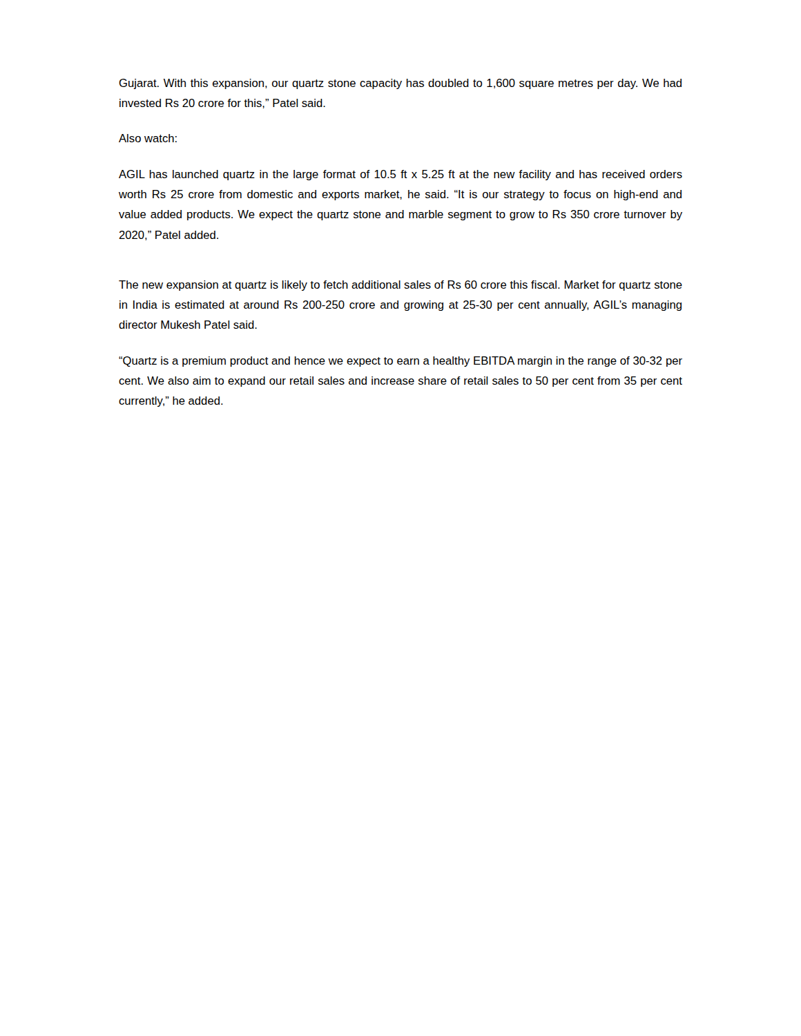Gujarat. With this expansion, our quartz stone capacity has doubled to 1,600 square metres per day. We had invested Rs 20 crore for this,” Patel said.
Also watch:
AGIL has launched quartz in the large format of 10.5 ft x 5.25 ft at the new facility and has received orders worth Rs 25 crore from domestic and exports market, he said. “It is our strategy to focus on high-end and value added products. We expect the quartz stone and marble segment to grow to Rs 350 crore turnover by 2020,” Patel added.
The new expansion at quartz is likely to fetch additional sales of Rs 60 crore this fiscal. Market for quartz stone in India is estimated at around Rs 200-250 crore and growing at 25-30 per cent annually, AGIL’s managing director Mukesh Patel said.
“Quartz is a premium product and hence we expect to earn a healthy EBITDA margin in the range of 30-32 per cent. We also aim to expand our retail sales and increase share of retail sales to 50 per cent from 35 per cent currently,” he added.